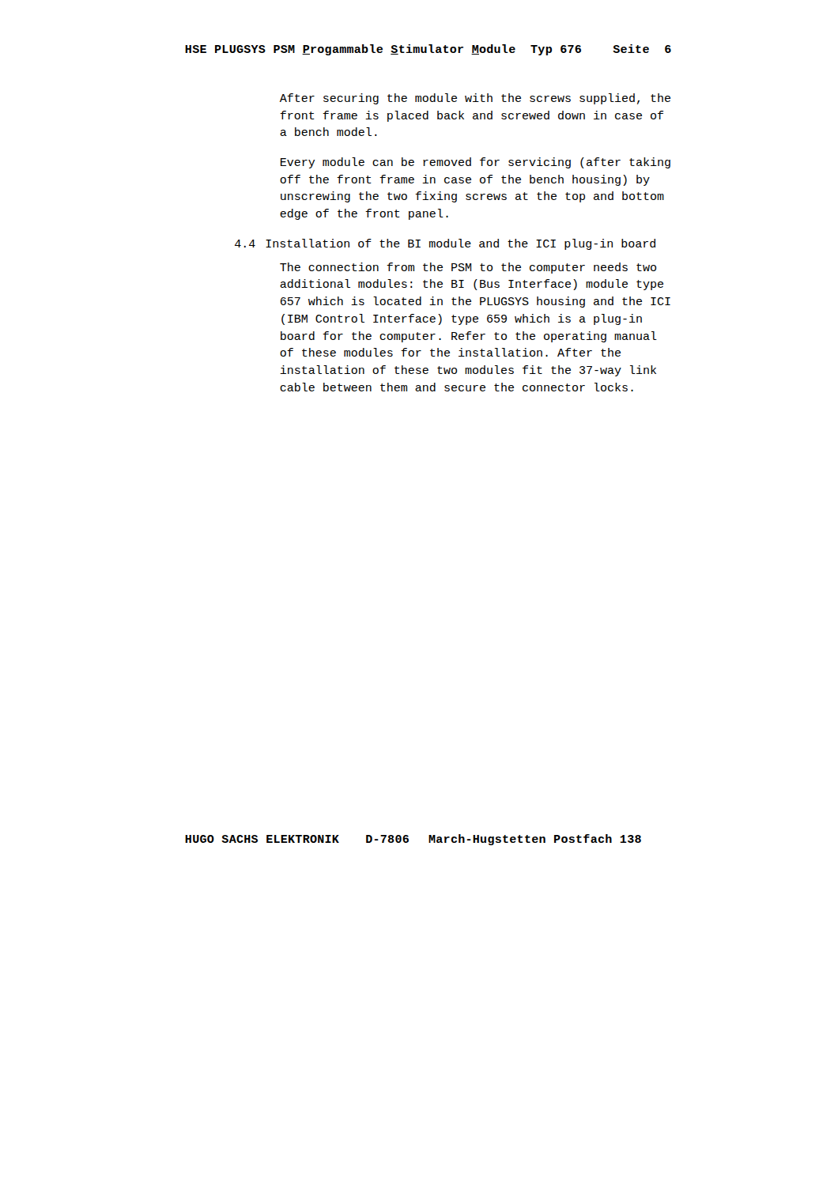HSE PLUGSYS PSM Progammable Stimulator Module Typ 676Seite 6
After securing the module with the screws supplied, the front frame is placed back and screwed down in case of a bench model.
Every module can be removed for servicing (after taking off the front frame in case of the bench housing) by unscrewing the two fixing screws at the top and bottom edge of the front panel.
4.4 Installation of the BI module and the ICI plug-in board
The connection from the PSM to the computer needs two additional modules: the BI (Bus Interface) module type 657 which is located in the PLUGSYS housing and the ICI (IBM Control Interface) type 659 which is a plug-in board for the computer. Refer to the operating manual of these modules for the installation. After the installation of these two modules fit the 37-way link cable between them and secure the connector locks.
HUGO SACHS ELEKTRONIKD-7806 March-Hugstetten Postfach 138